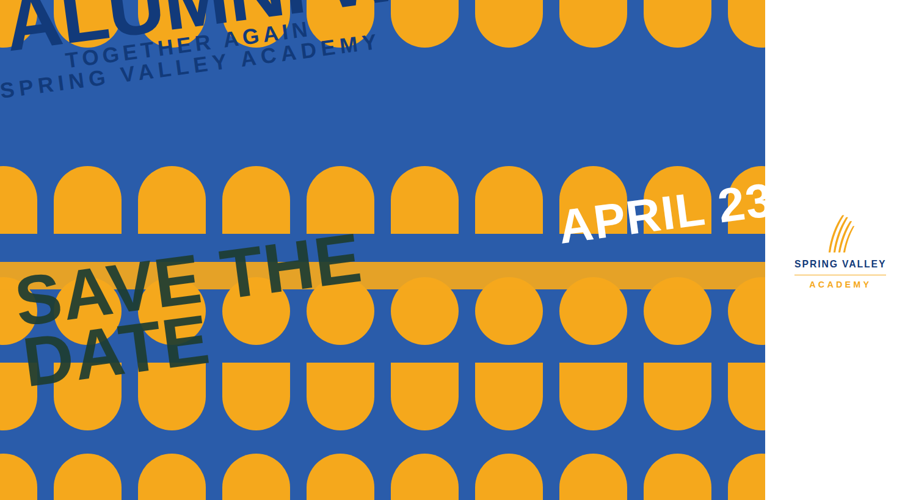Alumni Weekend
Together Again Spring Valley Academy
April 23
Save the
Date
Spring Valley
Academy